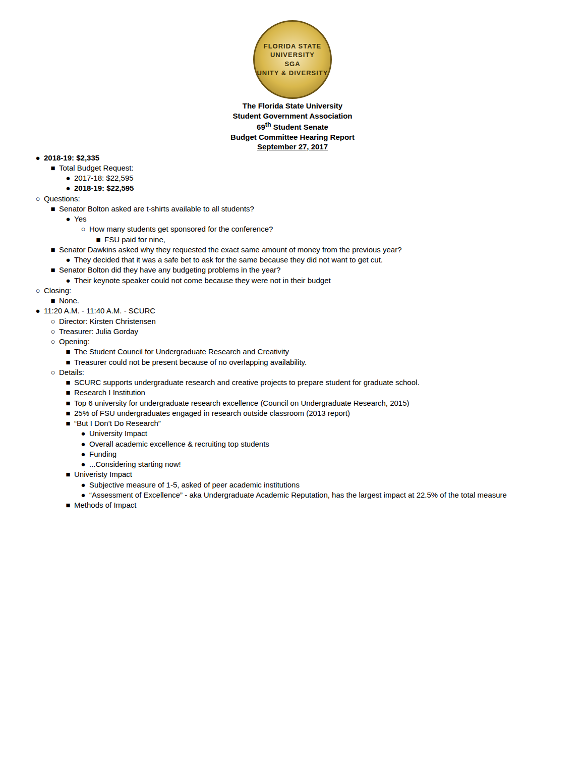FLORIDA STATE UNIVERSITY
SGA
UNITY & DIVERSITY
The Florida State University
Student Government Association
69th Student Senate
Budget Committee Hearing Report
September 27, 2017
2018-19: $2,335
Total Budget Request:
2017-18: $22,595
2018-19: $22,595
Questions:
Senator Bolton asked are t-shirts available to all students?
Yes
How many students get sponsored for the conference?
FSU paid for nine,
Senator Dawkins asked why they requested the exact same amount of money from the previous year?
They decided that it was a safe bet to ask for the same because they did not want to get cut.
Senator Bolton did they have any budgeting problems in the year?
Their keynote speaker could not come because they were not in their budget
Closing:
None.
11:20 A.M. - 11:40 A.M. - SCURC
Director: Kirsten Christensen
Treasurer: Julia Gorday
Opening:
The Student Council for Undergraduate Research and Creativity
Treasurer could not be present because of no overlapping availability.
Details:
SCURC supports undergraduate research and creative projects to prepare student for graduate school.
Research I Institution
Top 6 university for undergraduate research excellence (Council on Undergraduate Research, 2015)
25% of FSU undergraduates engaged in research outside classroom (2013 report)
“But I Don’t Do Research”
University Impact
Overall academic excellence & recruiting top students
Funding
...Considering starting now!
Univeristy Impact
Subjective measure of 1-5, asked of peer academic institutions
“Assessment of Excellence” - aka Undergraduate Academic Reputation, has the largest impact at 22.5% of the total measure
Methods of Impact